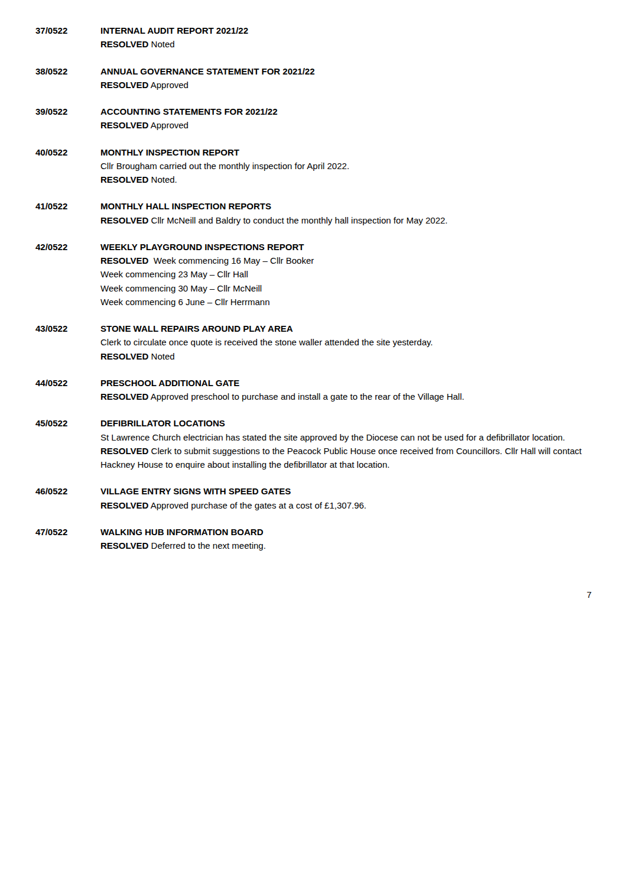37/0522
INTERNAL AUDIT REPORT 2021/22
RESOLVED Noted
38/0522
ANNUAL GOVERNANCE STATEMENT FOR 2021/22
RESOLVED Approved
39/0522
ACCOUNTING STATEMENTS FOR 2021/22
RESOLVED Approved
40/0522
MONTHLY INSPECTION REPORT
Cllr Brougham carried out the monthly inspection for April 2022.
RESOLVED Noted.
41/0522
MONTHLY HALL INSPECTION REPORTS
RESOLVED Cllr McNeill and Baldry to conduct the monthly hall inspection for May 2022.
42/0522
WEEKLY PLAYGROUND INSPECTIONS REPORT
RESOLVED Week commencing 16 May – Cllr Booker
Week commencing 23 May – Cllr Hall
Week commencing 30 May – Cllr McNeill
Week commencing 6 June – Cllr Herrmann
43/0522
STONE WALL REPAIRS AROUND PLAY AREA
Clerk to circulate once quote is received the stone waller attended the site yesterday.
RESOLVED Noted
44/0522
PRESCHOOL ADDITIONAL GATE
RESOLVED Approved preschool to purchase and install a gate to the rear of the Village Hall.
45/0522
DEFIBRILLATOR LOCATIONS
St Lawrence Church electrician has stated the site approved by the Diocese can not be used for a defibrillator location.
RESOLVED Clerk to submit suggestions to the Peacock Public House once received from Councillors. Cllr Hall will contact Hackney House to enquire about installing the defibrillator at that location.
46/0522
VILLAGE ENTRY SIGNS WITH SPEED GATES
RESOLVED Approved purchase of the gates at a cost of £1,307.96.
47/0522
WALKING HUB INFORMATION BOARD
RESOLVED Deferred to the next meeting.
7